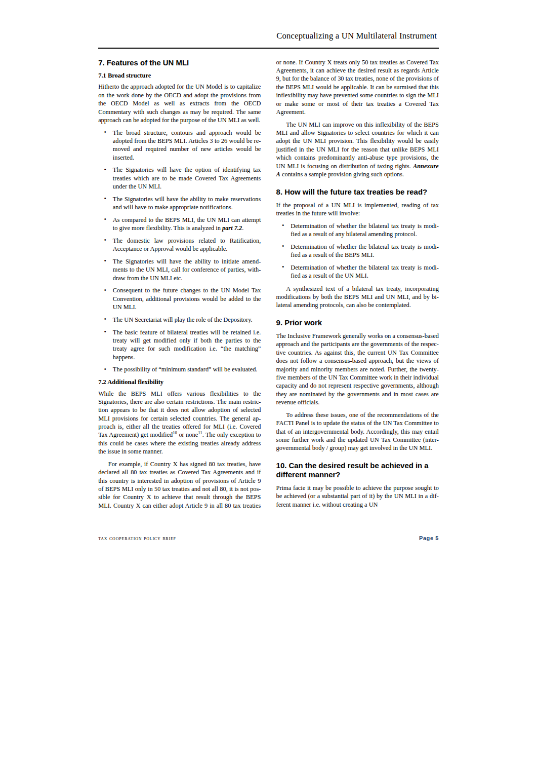Conceptualizing a UN Multilateral Instrument
7. Features of the UN MLI
7.1 Broad structure
Hitherto the approach adopted for the UN Model is to capitalize on the work done by the OECD and adopt the provisions from the OECD Model as well as extracts from the OECD Commentary with such changes as may be required. The same approach can be adopted for the purpose of the UN MLI as well.
The broad structure, contours and approach would be adopted from the BEPS MLI. Articles 3 to 26 would be removed and required number of new articles would be inserted.
The Signatories will have the option of identifying tax treaties which are to be made Covered Tax Agreements under the UN MLI.
The Signatories will have the ability to make reservations and will have to make appropriate notifications.
As compared to the BEPS MLI, the UN MLI can attempt to give more flexibility. This is analyzed in part 7.2.
The domestic law provisions related to Ratification, Acceptance or Approval would be applicable.
The Signatories will have the ability to initiate amendments to the UN MLI, call for conference of parties, withdraw from the UN MLI etc.
Consequent to the future changes to the UN Model Tax Convention, additional provisions would be added to the UN MLI.
The UN Secretariat will play the role of the Depository.
The basic feature of bilateral treaties will be retained i.e. treaty will get modified only if both the parties to the treaty agree for such modification i.e. “the matching” happens.
The possibility of “minimum standard” will be evaluated.
7.2 Additional flexibility
While the BEPS MLI offers various flexibilities to the Signatories, there are also certain restrictions. The main restriction appears to be that it does not allow adoption of selected MLI provisions for certain selected countries. The general approach is, either all the treaties offered for MLI (i.e. Covered Tax Agreement) get modified10 or none11. The only exception to this could be cases where the existing treaties already address the issue in some manner.
For example, if Country X has signed 80 tax treaties, have declared all 80 tax treaties as Covered Tax Agreements and if this country is interested in adoption of provisions of Article 9 of BEPS MLI only in 50 tax treaties and not all 80, it is not possible for Country X to achieve that result through the BEPS MLI. Country X can either adopt Article 9 in all 80 tax treaties or none. If Country X treats only 50 tax treaties as Covered Tax Agreements, it can achieve the desired result as regards Article 9, but for the balance of 30 tax treaties, none of the provisions of the BEPS MLI would be applicable. It can be surmised that this inflexibility may have prevented some countries to sign the MLI or make some or most of their tax treaties a Covered Tax Agreement.
The UN MLI can improve on this inflexibility of the BEPS MLI and allow Signatories to select countries for which it can adopt the UN MLI provision. This flexibility would be easily justified in the UN MLI for the reason that unlike BEPS MLI which contains predominantly anti-abuse type provisions, the UN MLI is focusing on distribution of taxing rights. Annexure A contains a sample provision giving such options.
8. How will the future tax treaties be read?
If the proposal of a UN MLI is implemented, reading of tax treaties in the future will involve:
Determination of whether the bilateral tax treaty is modified as a result of any bilateral amending protocol.
Determination of whether the bilateral tax treaty is modified as a result of the BEPS MLI.
Determination of whether the bilateral tax treaty is modified as a result of the UN MLI.
A synthesized text of a bilateral tax treaty, incorporating modifications by both the BEPS MLI and UN MLI, and by bilateral amending protocols, can also be contemplated.
9. Prior work
The Inclusive Framework generally works on a consensus-based approach and the participants are the governments of the respective countries. As against this, the current UN Tax Committee does not follow a consensus-based approach, but the views of majority and minority members are noted. Further, the twenty-five members of the UN Tax Committee work in their individual capacity and do not represent respective governments, although they are nominated by the governments and in most cases are revenue officials.
To address these issues, one of the recommendations of the FACTI Panel is to update the status of the UN Tax Committee to that of an intergovernmental body. Accordingly, this may entail some further work and the updated UN Tax Committee (intergovernmental body / group) may get involved in the UN MLI.
10. Can the desired result be achieved in a different manner?
Prima facie it may be possible to achieve the purpose sought to be achieved (or a substantial part of it) by the UN MLI in a different manner i.e. without creating a UN
Tax Cooperation Policy Brief
Page 5